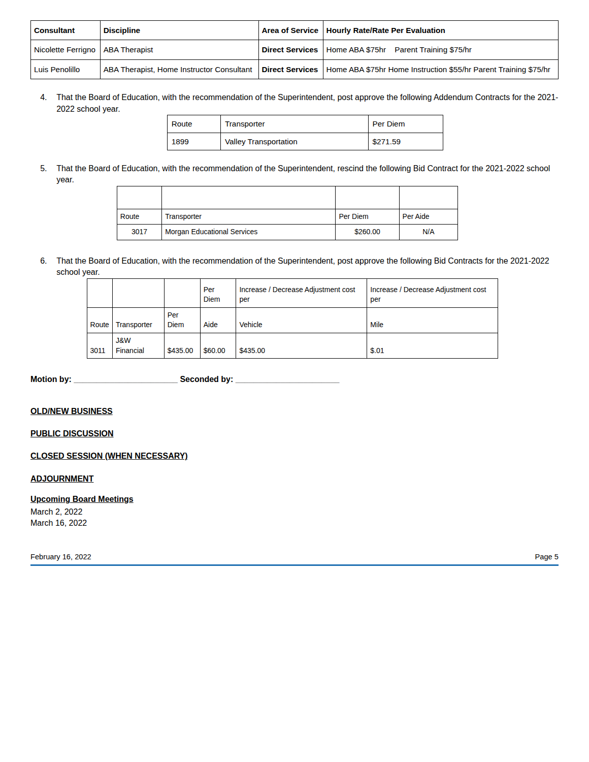| Consultant | Discipline | Area of Service | Hourly Rate/Rate Per Evaluation |
| --- | --- | --- | --- |
| Nicolette Ferrigno | ABA Therapist | Direct Services | Home ABA $75hr Parent Training $75/hr |
| Luis Penolillo | ABA Therapist, Home Instructor Consultant | Direct Services | Home ABA $75hr Home Instruction $55/hr Parent Training $75/hr |
4. That the Board of Education, with the recommendation of the Superintendent, post approve the following Addendum Contracts for the 2021- 2022 school year.
| Route | Transporter | Per Diem |
| 1899 | Valley Transportation | $271.59 |
5. That the Board of Education, with the recommendation of the Superintendent, rescind the following Bid Contract for the 2021-2022 school year.
| Route | Transporter | Per Diem | Per Aide |
| 3017 | Morgan Educational Services | $260.00 | N/A |
6. That the Board of Education, with the recommendation of the Superintendent, post approve the following Bid Contracts for the 2021-2022 school year.
| | | | Per Diem | Increase / Decrease Adjustment cost per | Increase / Decrease Adjustment cost per |
| Route | Transporter | Per Diem | Aide | Vehicle | Mile |
| 3011 | J&W Financial | $435.00 | $60.00 | $435.00 | $.01 |
Motion by: _______________________ Seconded by: _______________________
OLD/NEW BUSINESS
PUBLIC DISCUSSION
CLOSED SESSION (WHEN NECESSARY)
ADJOURNMENT
Upcoming Board Meetings
March 2, 2022
March 16, 2022
February 16, 2022 Page 5